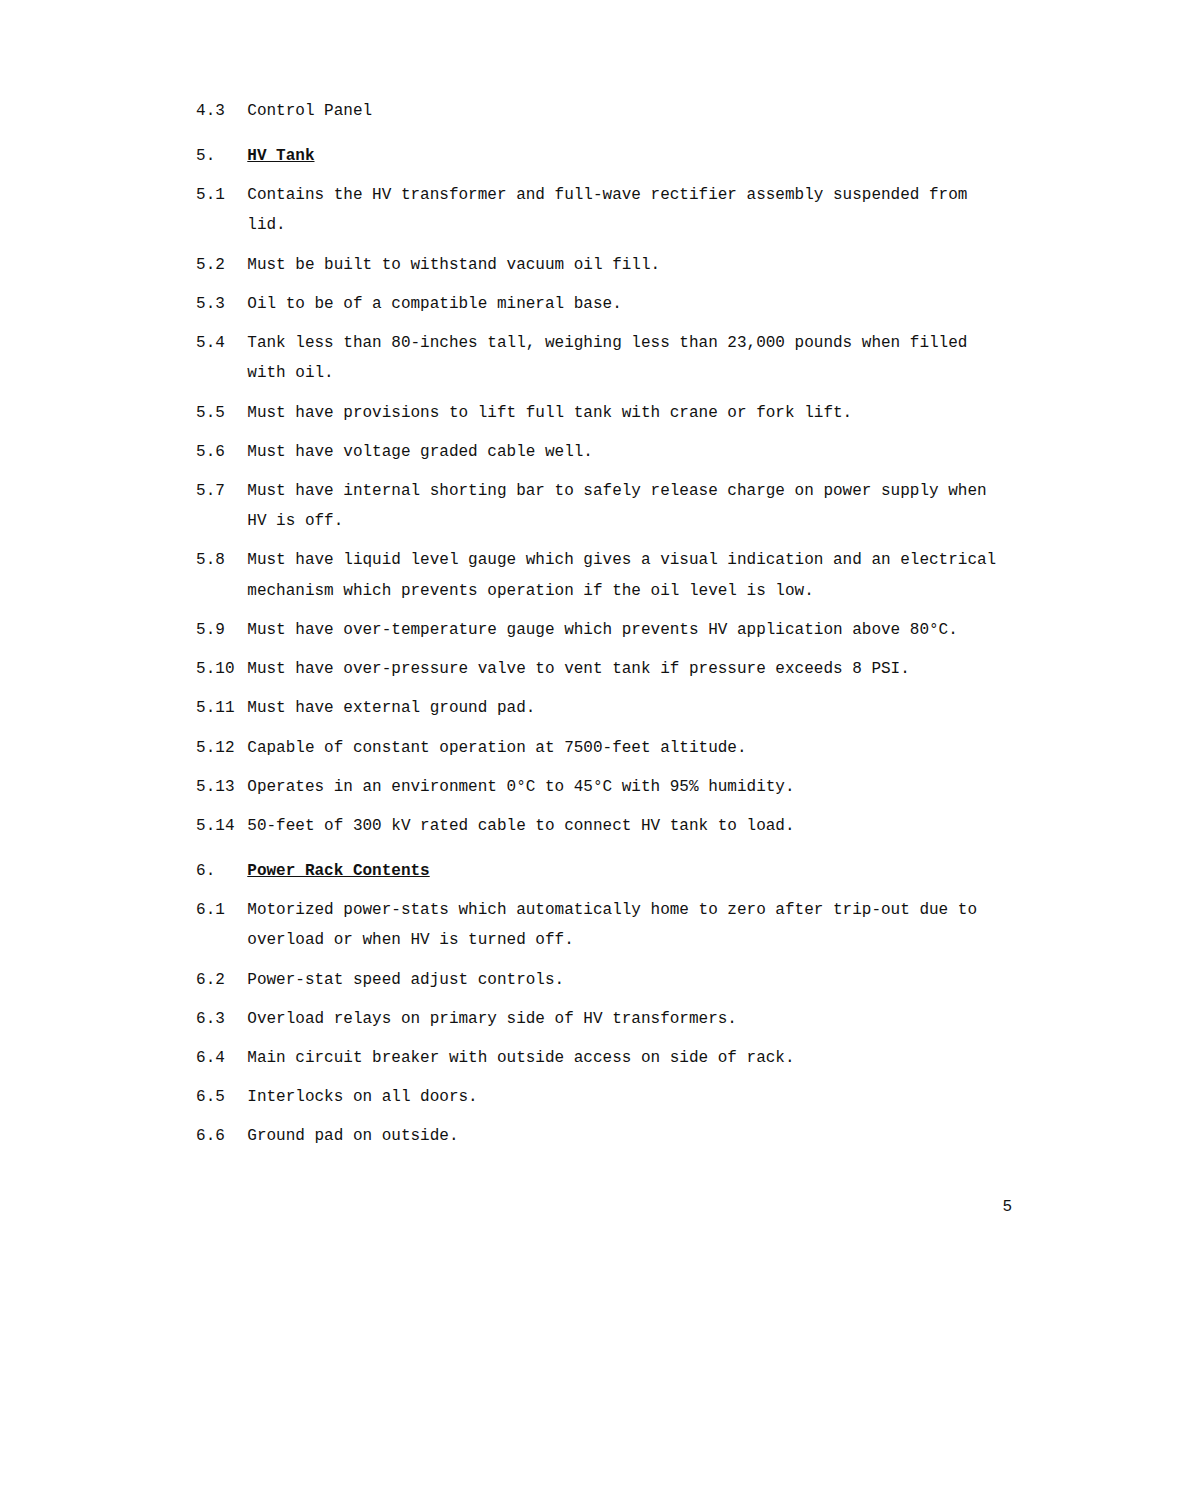4.3 Control Panel
5. HV Tank
5.1 Contains the HV transformer and full-wave rectifier assembly suspended from lid.
5.2 Must be built to withstand vacuum oil fill.
5.3 Oil to be of a compatible mineral base.
5.4 Tank less than 80-inches tall, weighing less than 23,000 pounds when filled with oil.
5.5 Must have provisions to lift full tank with crane or fork lift.
5.6 Must have voltage graded cable well.
5.7 Must have internal shorting bar to safely release charge on power supply when HV is off.
5.8 Must have liquid level gauge which gives a visual indication and an electrical mechanism which prevents operation if the oil level is low.
5.9 Must have over-temperature gauge which prevents HV application above 80°C.
5.10 Must have over-pressure valve to vent tank if pressure exceeds 8 PSI.
5.11 Must have external ground pad.
5.12 Capable of constant operation at 7500-feet altitude.
5.13 Operates in an environment 0°C to 45°C with 95% humidity.
5.1450-feet of 300 kV rated cable to connect HV tank to load.
6. Power Rack Contents
6.1 Motorized power-stats which automatically home to zero after trip-out due to overload or when HV is turned off.
6.2 Power-stat speed adjust controls.
6.3 Overload relays on primary side of HV transformers.
6.4 Main circuit breaker with outside access on side of rack.
6.5 Interlocks on all doors.
6.6 Ground pad on outside.
5